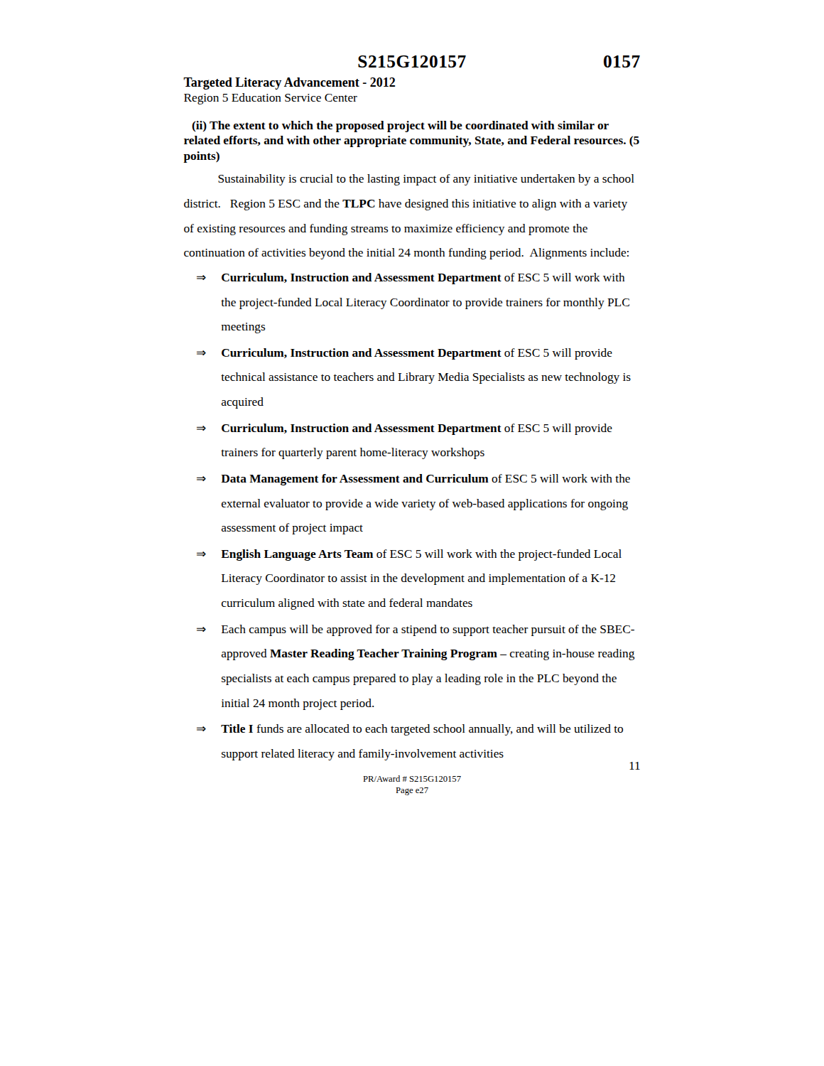S215G120157 0157
Targeted Literacy Advancement - 2012
Region 5 Education Service Center
(ii) The extent to which the proposed project will be coordinated with similar or related efforts, and with other appropriate community, State, and Federal resources. (5 points)
Sustainability is crucial to the lasting impact of any initiative undertaken by a school district. Region 5 ESC and the TLPC have designed this initiative to align with a variety of existing resources and funding streams to maximize efficiency and promote the continuation of activities beyond the initial 24 month funding period. Alignments include:
Curriculum, Instruction and Assessment Department of ESC 5 will work with the project-funded Local Literacy Coordinator to provide trainers for monthly PLC meetings
Curriculum, Instruction and Assessment Department of ESC 5 will provide technical assistance to teachers and Library Media Specialists as new technology is acquired
Curriculum, Instruction and Assessment Department of ESC 5 will provide trainers for quarterly parent home-literacy workshops
Data Management for Assessment and Curriculum of ESC 5 will work with the external evaluator to provide a wide variety of web-based applications for ongoing assessment of project impact
English Language Arts Team of ESC 5 will work with the project-funded Local Literacy Coordinator to assist in the development and implementation of a K-12 curriculum aligned with state and federal mandates
Each campus will be approved for a stipend to support teacher pursuit of the SBEC-approved Master Reading Teacher Training Program – creating in-house reading specialists at each campus prepared to play a leading role in the PLC beyond the initial 24 month project period.
Title I funds are allocated to each targeted school annually, and will be utilized to support related literacy and family-involvement activities
11
PR/Award # S215G120157
Page e27